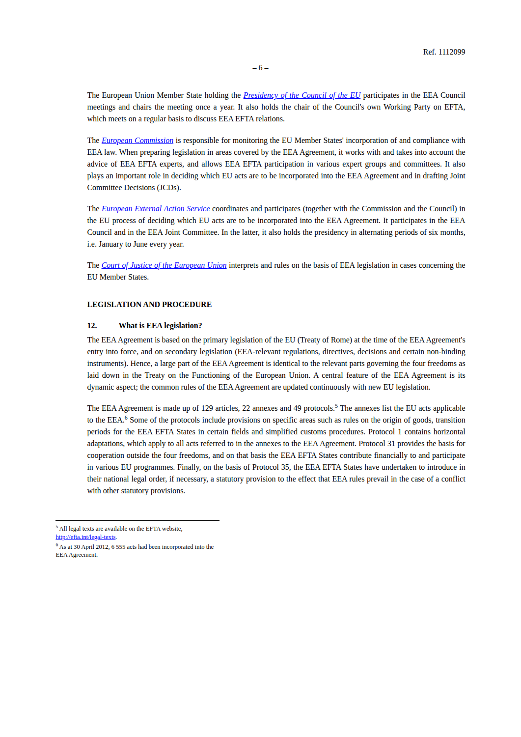Ref. 1112099
– 6 –
The European Union Member State holding the Presidency of the Council of the EU participates in the EEA Council meetings and chairs the meeting once a year. It also holds the chair of the Council's own Working Party on EFTA, which meets on a regular basis to discuss EEA EFTA relations.
The European Commission is responsible for monitoring the EU Member States' incorporation of and compliance with EEA law. When preparing legislation in areas covered by the EEA Agreement, it works with and takes into account the advice of EEA EFTA experts, and allows EEA EFTA participation in various expert groups and committees. It also plays an important role in deciding which EU acts are to be incorporated into the EEA Agreement and in drafting Joint Committee Decisions (JCDs).
The European External Action Service coordinates and participates (together with the Commission and the Council) in the EU process of deciding which EU acts are to be incorporated into the EEA Agreement. It participates in the EEA Council and in the EEA Joint Committee. In the latter, it also holds the presidency in alternating periods of six months, i.e. January to June every year.
The Court of Justice of the European Union interprets and rules on the basis of EEA legislation in cases concerning the EU Member States.
LEGISLATION AND PROCEDURE
12. What is EEA legislation?
The EEA Agreement is based on the primary legislation of the EU (Treaty of Rome) at the time of the EEA Agreement's entry into force, and on secondary legislation (EEA-relevant regulations, directives, decisions and certain non-binding instruments). Hence, a large part of the EEA Agreement is identical to the relevant parts governing the four freedoms as laid down in the Treaty on the Functioning of the European Union. A central feature of the EEA Agreement is its dynamic aspect; the common rules of the EEA Agreement are updated continuously with new EU legislation.
The EEA Agreement is made up of 129 articles, 22 annexes and 49 protocols.5 The annexes list the EU acts applicable to the EEA.6 Some of the protocols include provisions on specific areas such as rules on the origin of goods, transition periods for the EEA EFTA States in certain fields and simplified customs procedures. Protocol 1 contains horizontal adaptations, which apply to all acts referred to in the annexes to the EEA Agreement. Protocol 31 provides the basis for cooperation outside the four freedoms, and on that basis the EEA EFTA States contribute financially to and participate in various EU programmes. Finally, on the basis of Protocol 35, the EEA EFTA States have undertaken to introduce in their national legal order, if necessary, a statutory provision to the effect that EEA rules prevail in the case of a conflict with other statutory provisions.
5 All legal texts are available on the EFTA website, http://efta.int/legal-texts.
6 As at 30 April 2012, 6 555 acts had been incorporated into the EEA Agreement.